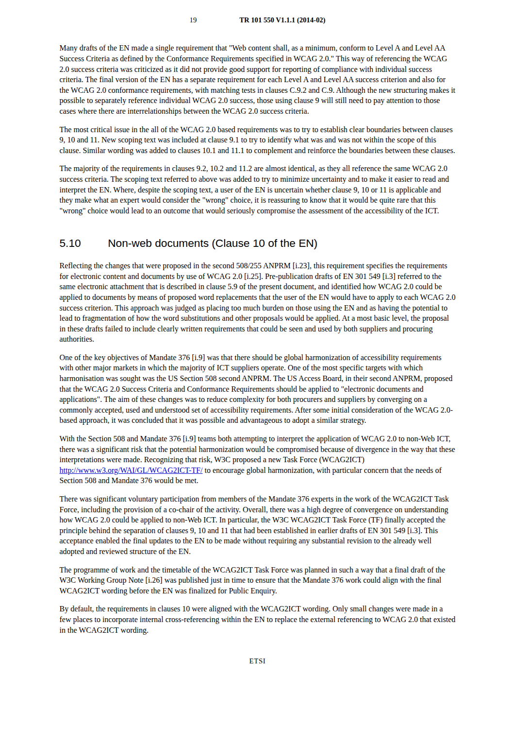19 TR 101 550 V1.1.1 (2014-02)
Many drafts of the EN made a single requirement that "Web content shall, as a minimum, conform to Level A and Level AA Success Criteria as defined by the Conformance Requirements specified in WCAG 2.0." This way of referencing the WCAG 2.0 success criteria was criticized as it did not provide good support for reporting of compliance with individual success criteria. The final version of the EN has a separate requirement for each Level A and Level AA success criterion and also for the WCAG 2.0 conformance requirements, with matching tests in clauses C.9.2 and C.9. Although the new structuring makes it possible to separately reference individual WCAG 2.0 success, those using clause 9 will still need to pay attention to those cases where there are interrelationships between the WCAG 2.0 success criteria.
The most critical issue in the all of the WCAG 2.0 based requirements was to try to establish clear boundaries between clauses 9, 10 and 11. New scoping text was included at clause 9.1 to try to identify what was and was not within the scope of this clause. Similar wording was added to clauses 10.1 and 11.1 to complement and reinforce the boundaries between these clauses.
The majority of the requirements in clauses 9.2, 10.2 and 11.2 are almost identical, as they all reference the same WCAG 2.0 success criteria. The scoping text referred to above was added to try to minimize uncertainty and to make it easier to read and interpret the EN. Where, despite the scoping text, a user of the EN is uncertain whether clause 9, 10 or 11 is applicable and they make what an expert would consider the "wrong" choice, it is reassuring to know that it would be quite rare that this "wrong" choice would lead to an outcome that would seriously compromise the assessment of the accessibility of the ICT.
5.10 Non-web documents (Clause 10 of the EN)
Reflecting the changes that were proposed in the second 508/255 ANPRM [i.23], this requirement specifies the requirements for electronic content and documents by use of WCAG 2.0 [i.25]. Pre-publication drafts of EN 301 549 [i.3] referred to the same electronic attachment that is described in clause 5.9 of the present document, and identified how WCAG 2.0 could be applied to documents by means of proposed word replacements that the user of the EN would have to apply to each WCAG 2.0 success criterion. This approach was judged as placing too much burden on those using the EN and as having the potential to lead to fragmentation of how the word substitutions and other proposals would be applied. At a most basic level, the proposal in these drafts failed to include clearly written requirements that could be seen and used by both suppliers and procuring authorities.
One of the key objectives of Mandate 376 [i.9] was that there should be global harmonization of accessibility requirements with other major markets in which the majority of ICT suppliers operate. One of the most specific targets with which harmonisation was sought was the US Section 508 second ANPRM. The US Access Board, in their second ANPRM, proposed that the WCAG 2.0 Success Criteria and Conformance Requirements should be applied to "electronic documents and applications". The aim of these changes was to reduce complexity for both procurers and suppliers by converging on a commonly accepted, used and understood set of accessibility requirements. After some initial consideration of the WCAG 2.0-based approach, it was concluded that it was possible and advantageous to adopt a similar strategy.
With the Section 508 and Mandate 376 [i.9] teams both attempting to interpret the application of WCAG 2.0 to non-Web ICT, there was a significant risk that the potential harmonization would be compromised because of divergence in the way that these interpretations were made. Recognizing that risk, W3C proposed a new Task Force (WCAG2ICT) http://www.w3.org/WAI/GL/WCAG2ICT-TF/ to encourage global harmonization, with particular concern that the needs of Section 508 and Mandate 376 would be met.
There was significant voluntary participation from members of the Mandate 376 experts in the work of the WCAG2ICT Task Force, including the provision of a co-chair of the activity. Overall, there was a high degree of convergence on understanding how WCAG 2.0 could be applied to non-Web ICT. In particular, the W3C WCAG2ICT Task Force (TF) finally accepted the principle behind the separation of clauses 9, 10 and 11 that had been established in earlier drafts of EN 301 549 [i.3]. This acceptance enabled the final updates to the EN to be made without requiring any substantial revision to the already well adopted and reviewed structure of the EN.
The programme of work and the timetable of the WCAG2ICT Task Force was planned in such a way that a final draft of the W3C Working Group Note [i.26] was published just in time to ensure that the Mandate 376 work could align with the final WCAG2ICT wording before the EN was finalized for Public Enquiry.
By default, the requirements in clauses 10 were aligned with the WCAG2ICT wording. Only small changes were made in a few places to incorporate internal cross-referencing within the EN to replace the external referencing to WCAG 2.0 that existed in the WCAG2ICT wording.
ETSI